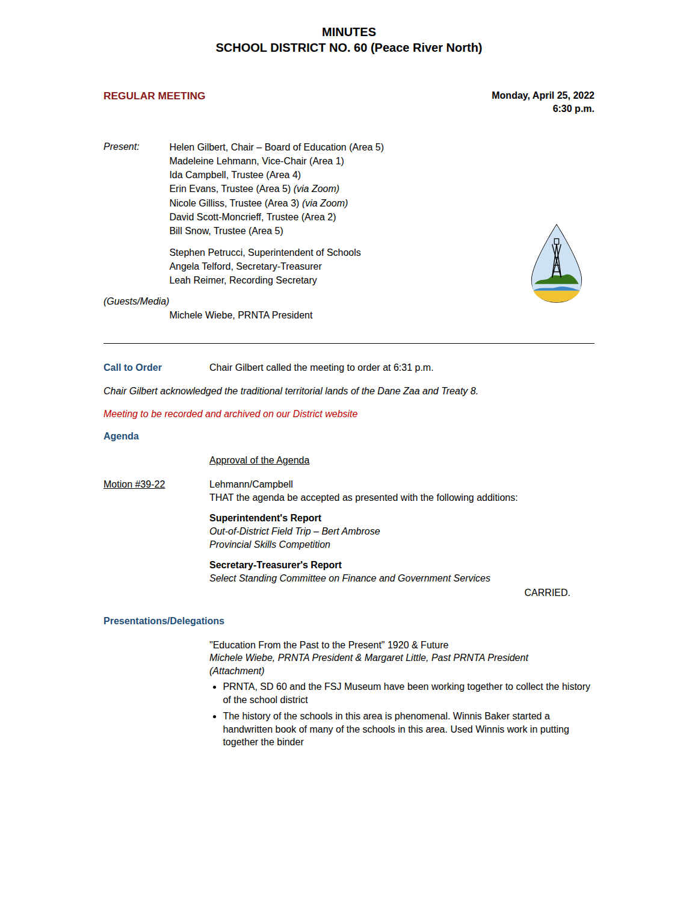MINUTES
SCHOOL DISTRICT NO. 60 (Peace River North)
REGULAR MEETING
Monday, April 25, 2022
6:30 p.m.
| Present: | Helen Gilbert, Chair – Board of Education (Area 5) Madeleine Lehmann, Vice-Chair (Area 1) Ida Campbell, Trustee (Area 4) Erin Evans, Trustee (Area 5) (via Zoom) Nicole Gilliss, Trustee (Area 3) (via Zoom) David Scott-Moncrieff, Trustee (Area 2) Bill Snow, Trustee (Area 5) |
| | Stephen Petrucci, Superintendent of Schools Angela Telford, Secretary-Treasurer Leah Reimer, Recording Secretary |
| (Guests/Media) | |
| | Michele Wiebe, PRNTA President |
Call to Order
Chair Gilbert called the meeting to order at 6:31 p.m.
Chair Gilbert acknowledged the traditional territorial lands of the Dane Zaa and Treaty 8.
Meeting to be recorded and archived on our District website
Agenda
Approval of the Agenda
Motion #39-22
Lehmann/Campbell
THAT the agenda be accepted as presented with the following additions:
Superintendent's Report
Out-of-District Field Trip – Bert Ambrose
Provincial Skills Competition
Secretary-Treasurer's Report
Select Standing Committee on Finance and Government Services
CARRIED.
Presentations/Delegations
"Education From the Past to the Present" 1920 & Future
Michele Wiebe, PRNTA President & Margaret Little, Past PRNTA President
(Attachment)
PRNTA, SD 60 and the FSJ Museum have been working together to collect the history of the school district
The history of the schools in this area is phenomenal. Winnis Baker started a handwritten book of many of the schools in this area. Used Winnis work in putting together the binder